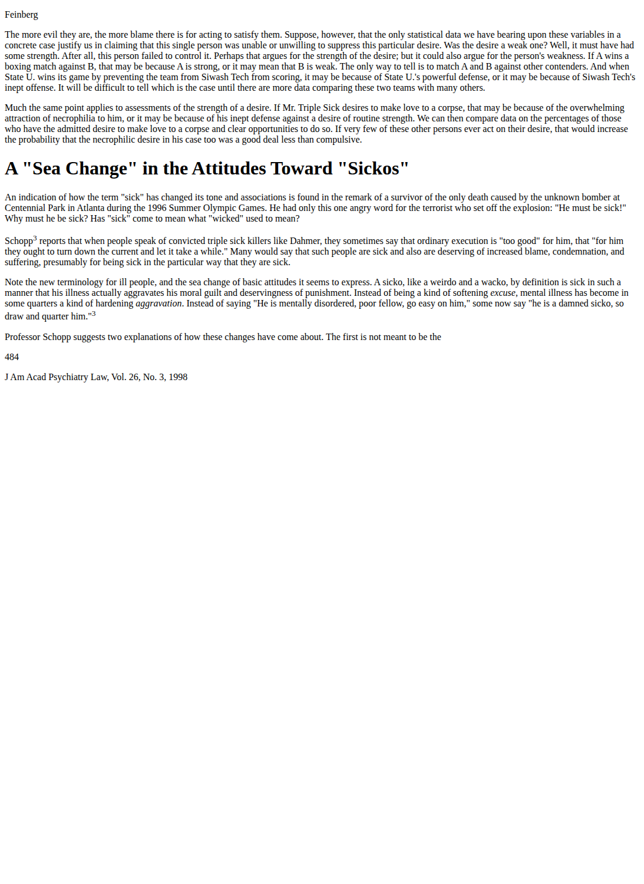Feinberg
The more evil they are, the more blame there is for acting to satisfy them. Suppose, however, that the only statistical data we have bearing upon these variables in a concrete case justify us in claiming that this single person was unable or unwilling to suppress this particular desire. Was the desire a weak one? Well, it must have had some strength. After all, this person failed to control it. Perhaps that argues for the strength of the desire; but it could also argue for the person's weakness. If A wins a boxing match against B, that may be because A is strong, or it may mean that B is weak. The only way to tell is to match A and B against other contenders. And when State U. wins its game by preventing the team from Siwash Tech from scoring, it may be because of State U.'s powerful defense, or it may be because of Siwash Tech's inept offense. It will be difficult to tell which is the case until there are more data comparing these two teams with many others.
Much the same point applies to assessments of the strength of a desire. If Mr. Triple Sick desires to make love to a corpse, that may be because of the overwhelming attraction of necrophilia to him, or it may be because of his inept defense against a desire of routine strength. We can then compare data on the percentages of those who have the admitted desire to make love to a corpse and clear opportunities to do so. If very few of these other persons ever act on their desire, that would increase the probability that the necrophilic desire in his case too was a good deal less than compulsive.
A "Sea Change" in the Attitudes Toward "Sickos"
An indication of how the term "sick" has changed its tone and associations is found in the remark of a survivor of the only death caused by the unknown bomber at Centennial Park in Atlanta during the 1996 Summer Olympic Games. He had only this one angry word for the terrorist who set off the explosion: "He must be sick!" Why must he be sick? Has "sick" come to mean what "wicked" used to mean?
Schopp3 reports that when people speak of convicted triple sick killers like Dahmer, they sometimes say that ordinary execution is "too good" for him, that "for him they ought to turn down the current and let it take a while." Many would say that such people are sick and also are deserving of increased blame, condemnation, and suffering, presumably for being sick in the particular way that they are sick.
Note the new terminology for ill people, and the sea change of basic attitudes it seems to express. A sicko, like a weirdo and a wacko, by definition is sick in such a manner that his illness actually aggravates his moral guilt and deservingness of punishment. Instead of being a kind of softening excuse, mental illness has become in some quarters a kind of hardening aggravation. Instead of saying "He is mentally disordered, poor fellow, go easy on him," some now say "he is a damned sicko, so draw and quarter him."3
Professor Schopp suggests two explanations of how these changes have come about. The first is not meant to be the
484
J Am Acad Psychiatry Law, Vol. 26, No. 3, 1998